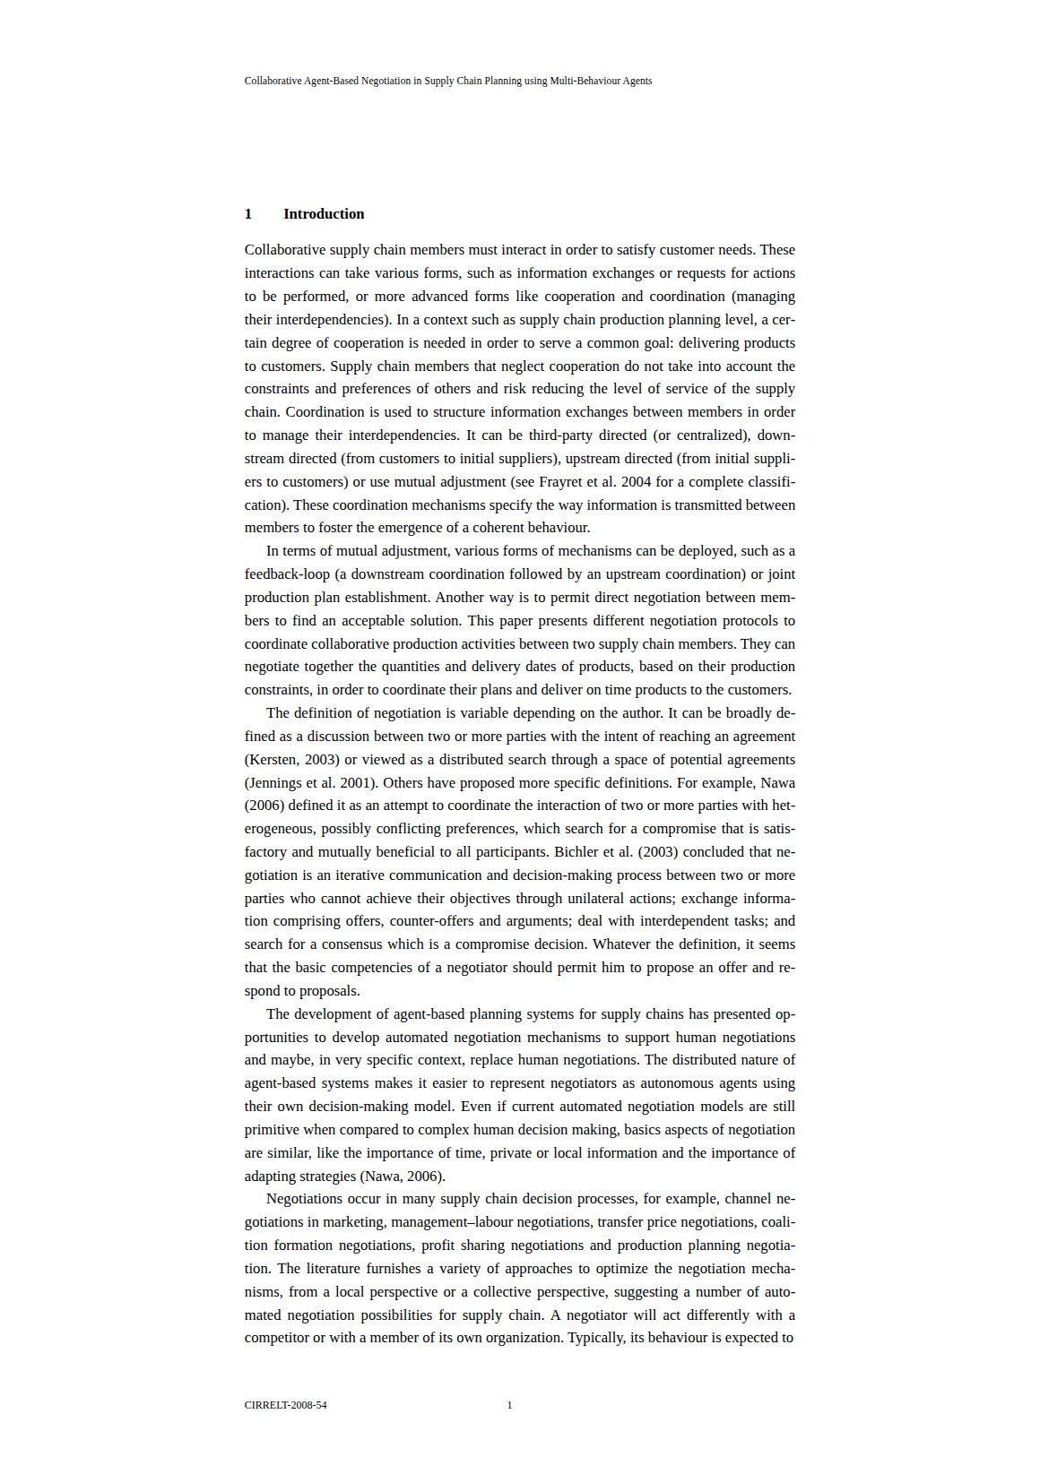Collaborative Agent-Based Negotiation in Supply Chain Planning using Multi-Behaviour Agents
1 Introduction
Collaborative supply chain members must interact in order to satisfy customer needs. These interactions can take various forms, such as information exchanges or requests for actions to be performed, or more advanced forms like cooperation and coordination (managing their interdependencies). In a context such as supply chain production planning level, a certain degree of cooperation is needed in order to serve a common goal: delivering products to customers. Supply chain members that neglect cooperation do not take into account the constraints and preferences of others and risk reducing the level of service of the supply chain. Coordination is used to structure information exchanges between members in order to manage their interdependencies. It can be third-party directed (or centralized), downstream directed (from customers to initial suppliers), upstream directed (from initial suppliers to customers) or use mutual adjustment (see Frayret et al. 2004 for a complete classification). These coordination mechanisms specify the way information is transmitted between members to foster the emergence of a coherent behaviour.
In terms of mutual adjustment, various forms of mechanisms can be deployed, such as a feedback-loop (a downstream coordination followed by an upstream coordination) or joint production plan establishment. Another way is to permit direct negotiation between members to find an acceptable solution. This paper presents different negotiation protocols to coordinate collaborative production activities between two supply chain members. They can negotiate together the quantities and delivery dates of products, based on their production constraints, in order to coordinate their plans and deliver on time products to the customers.
The definition of negotiation is variable depending on the author. It can be broadly defined as a discussion between two or more parties with the intent of reaching an agreement (Kersten, 2003) or viewed as a distributed search through a space of potential agreements (Jennings et al. 2001). Others have proposed more specific definitions. For example, Nawa (2006) defined it as an attempt to coordinate the interaction of two or more parties with heterogeneous, possibly conflicting preferences, which search for a compromise that is satisfactory and mutually beneficial to all participants. Bichler et al. (2003) concluded that negotiation is an iterative communication and decision-making process between two or more parties who cannot achieve their objectives through unilateral actions; exchange information comprising offers, counter-offers and arguments; deal with interdependent tasks; and search for a consensus which is a compromise decision. Whatever the definition, it seems that the basic competencies of a negotiator should permit him to propose an offer and respond to proposals.
The development of agent-based planning systems for supply chains has presented opportunities to develop automated negotiation mechanisms to support human negotiations and maybe, in very specific context, replace human negotiations. The distributed nature of agent-based systems makes it easier to represent negotiators as autonomous agents using their own decision-making model. Even if current automated negotiation models are still primitive when compared to complex human decision making, basics aspects of negotiation are similar, like the importance of time, private or local information and the importance of adapting strategies (Nawa, 2006).
Negotiations occur in many supply chain decision processes, for example, channel negotiations in marketing, management–labour negotiations, transfer price negotiations, coalition formation negotiations, profit sharing negotiations and production planning negotiation. The literature furnishes a variety of approaches to optimize the negotiation mechanisms, from a local perspective or a collective perspective, suggesting a number of automated negotiation possibilities for supply chain. A negotiator will act differently with a competitor or with a member of its own organization. Typically, its behaviour is expected to
CIRRELT-2008-54
1